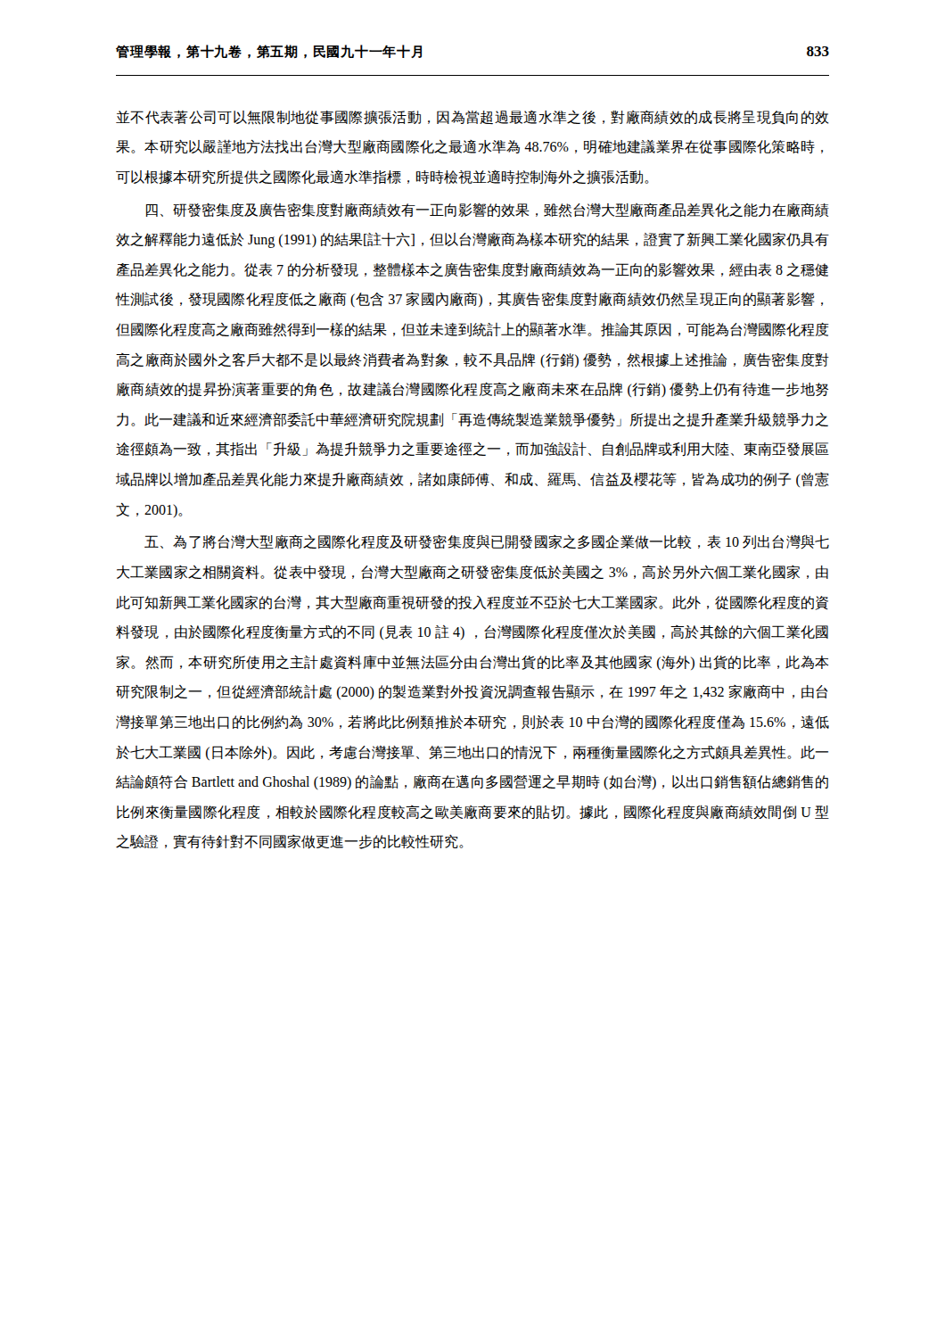管理學報，第十九卷，第五期，民國九十一年十月 833
並不代表著公司可以無限制地從事國際擴張活動，因為當超過最適水準之後，對廠商績效的成長將呈現負向的效果。本研究以嚴謹地方法找出台灣大型廠商國際化之最適水準為 48.76%，明確地建議業界在從事國際化策略時，可以根據本研究所提供之國際化最適水準指標，時時檢視並適時控制海外之擴張活動。
四、研發密集度及廣告密集度對廠商績效有一正向影響的效果，雖然台灣大型廠商產品差異化之能力在廠商績效之解釋能力遠低於 Jung (1991) 的結果[註十六]，但以台灣廠商為樣本研究的結果，證實了新興工業化國家仍具有產品差異化之能力。從表 7 的分析發現，整體樣本之廣告密集度對廠商績效為一正向的影響效果，經由表 8 之穩健性測試後，發現國際化程度低之廠商 (包含 37 家國內廠商)，其廣告密集度對廠商績效仍然呈現正向的顯著影響，但國際化程度高之廠商雖然得到一樣的結果，但並未達到統計上的顯著水準。推論其原因，可能為台灣國際化程度高之廠商於國外之客戶大都不是以最終消費者為對象，較不具品牌 (行銷) 優勢，然根據上述推論，廣告密集度對廠商績效的提昇扮演著重要的角色，故建議台灣國際化程度高之廠商未來在品牌 (行銷) 優勢上仍有待進一步地努力。此一建議和近來經濟部委託中華經濟研究院規劃「再造傳統製造業競爭優勢」所提出之提升產業升級競爭力之途徑頗為一致，其指出「升級」為提升競爭力之重要途徑之一，而加強設計、自創品牌或利用大陸、東南亞發展區域品牌以增加產品差異化能力來提升廠商績效，諸如康師傅、和成、羅馬、信益及櫻花等，皆為成功的例子 (曾憲文，2001)。
五、為了將台灣大型廠商之國際化程度及研發密集度與已開發國家之多國企業做一比較，表 10 列出台灣與七大工業國家之相關資料。從表中發現，台灣大型廠商之研發密集度低於美國之 3%，高於另外六個工業化國家，由此可知新興工業化國家的台灣，其大型廠商重視研發的投入程度並不亞於七大工業國家。此外，從國際化程度的資料發現，由於國際化程度衡量方式的不同 (見表 10 註 4) ，台灣國際化程度僅次於美國，高於其餘的六個工業化國家。然而，本研究所使用之主計處資料庫中並無法區分由台灣出貨的比率及其他國家 (海外) 出貨的比率，此為本研究限制之一，但從經濟部統計處 (2000) 的製造業對外投資況調查報告顯示，在 1997 年之 1,432 家廠商中，由台灣接單第三地出口的比例約為 30%，若將此比例類推於本研究，則於表 10 中台灣的國際化程度僅為 15.6%，遠低於七大工業國 (日本除外)。因此，考慮台灣接單、第三地出口的情況下，兩種衡量國際化之方式頗具差異性。此一結論頗符合 Bartlett and Ghoshal (1989) 的論點，廠商在邁向多國營運之早期時 (如台灣)，以出口銷售額佔總銷售的比例來衡量國際化程度，相較於國際化程度較高之歐美廠商要來的貼切。據此，國際化程度與廠商績效間倒 U 型之驗證，實有待針對不同國家做更進一步的比較性研究。